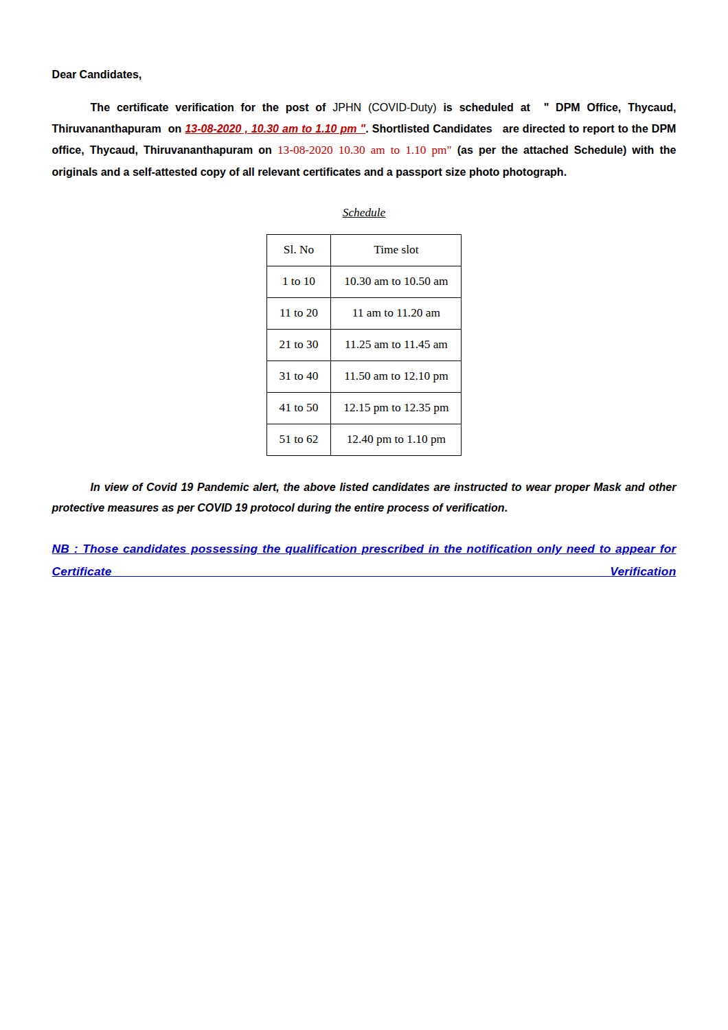Dear Candidates,
The certificate verification for the post of JPHN (COVID-Duty) is scheduled at " DPM Office, Thycaud, Thiruvananthapuram on 13-08-2020 , 10.30 am to 1.10 pm ". Shortlisted Candidates are directed to report to the DPM office, Thycaud, Thiruvananthapuram on 13-08-2020 10.30 am to 1.10 pm" (as per the attached Schedule) with the originals and a self-attested copy of all relevant certificates and a passport size photo photograph.
Schedule
| Sl. No | Time slot |
| --- | --- |
| 1 to 10 | 10.30 am to 10.50 am |
| 11 to 20 | 11 am to 11.20 am |
| 21 to 30 | 11.25 am to 11.45 am |
| 31 to 40 | 11.50 am to 12.10 pm |
| 41 to 50 | 12.15 pm to 12.35 pm |
| 51 to 62 | 12.40 pm to 1.10 pm |
In view of Covid 19 Pandemic alert, the above listed candidates are instructed to wear proper Mask and other protective measures as per COVID 19 protocol during the entire process of verification.
NB : Those candidates possessing the qualification prescribed in the notification only need to appear for Certificate Verification